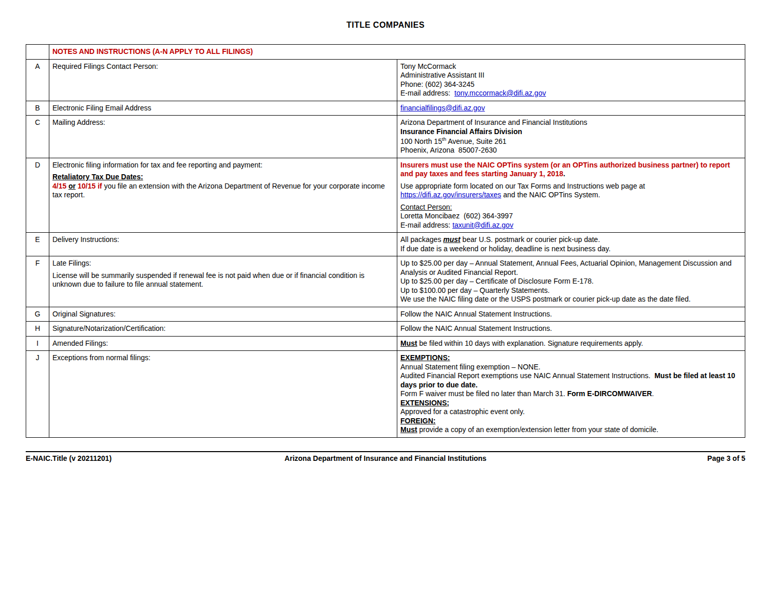TITLE COMPANIES
| | NOTES AND INSTRUCTIONS (A-N APPLY TO ALL FILINGS) |
| A | Required Filings Contact Person: | Tony McCormack Administrative Assistant III Phone: (602) 364-3245 E-mail address: tony.mccormack@difi.az.gov |
| B | Electronic Filing Email Address | financialfilings@difi.az.gov |
| C | Mailing Address: | Arizona Department of Insurance and Financial Institutions Insurance Financial Affairs Division 100 North 15 th Avenue, Suite 261 Phoenix, Arizona 85007-2630 |
| D | Electronic filing information for tax and fee reporting and payment: Retaliatory Tax Due Dates: 4/15 or 10/15 if you file an extension with the Arizona Department of Revenue for your corporate income tax report. | Insurers must use the NAIC OPTins system (or an OPTins authorized business partner) to report and pay taxes and fees starting January 1, 2018 . Use appropriate form located on our Tax Forms and Instructions web page at https://difi.az.gov/insurers/taxes and the NAIC OPTins System. Contact Person: Loretta Moncibaez (602) 364-3997 E-mail address: taxunit@difi.az.gov |
| E | Delivery Instructions: | All packages must bear U.S. postmark or courier pick-up date. If due date is a weekend or holiday, deadline is next business day. |
| F | Late Filings: License will be summarily suspended if renewal fee is not paid when due or if financial condition is unknown due to failure to file annual statement. | Up to $25.00 per day – Annual Statement, Annual Fees, Actuarial Opinion, Management Discussion and Analysis or Audited Financial Report. Up to $25.00 per day – Certificate of Disclosure Form E-178. Up to $100.00 per day – Quarterly Statements. We use the NAIC filing date or the USPS postmark or courier pick-up date as the date filed. |
| G | Original Signatures: | Follow the NAIC Annual Statement Instructions. |
| H | Signature/Notarization/Certification: | Follow the NAIC Annual Statement Instructions. |
| I | Amended Filings: | Must be filed within 10 days with explanation. Signature requirements apply. |
| J | Exceptions from normal filings: | EXEMPTIONS: Annual Statement filing exemption – NONE. Audited Financial Report exemptions use NAIC Annual Statement Instructions. Must be filed at least 10 days prior to due date. Form F waiver must be filed no later than March 31. Form E-DIRCOMWAIVER . EXTENSIONS; Approved for a catastrophic event only. FOREIGN: Must provide a copy of an exemption/extension letter from your state of domicile. |
E-NAIC.Title (v 20211201) Arizona Department of Insurance and Financial Institutions Page 3 of 5